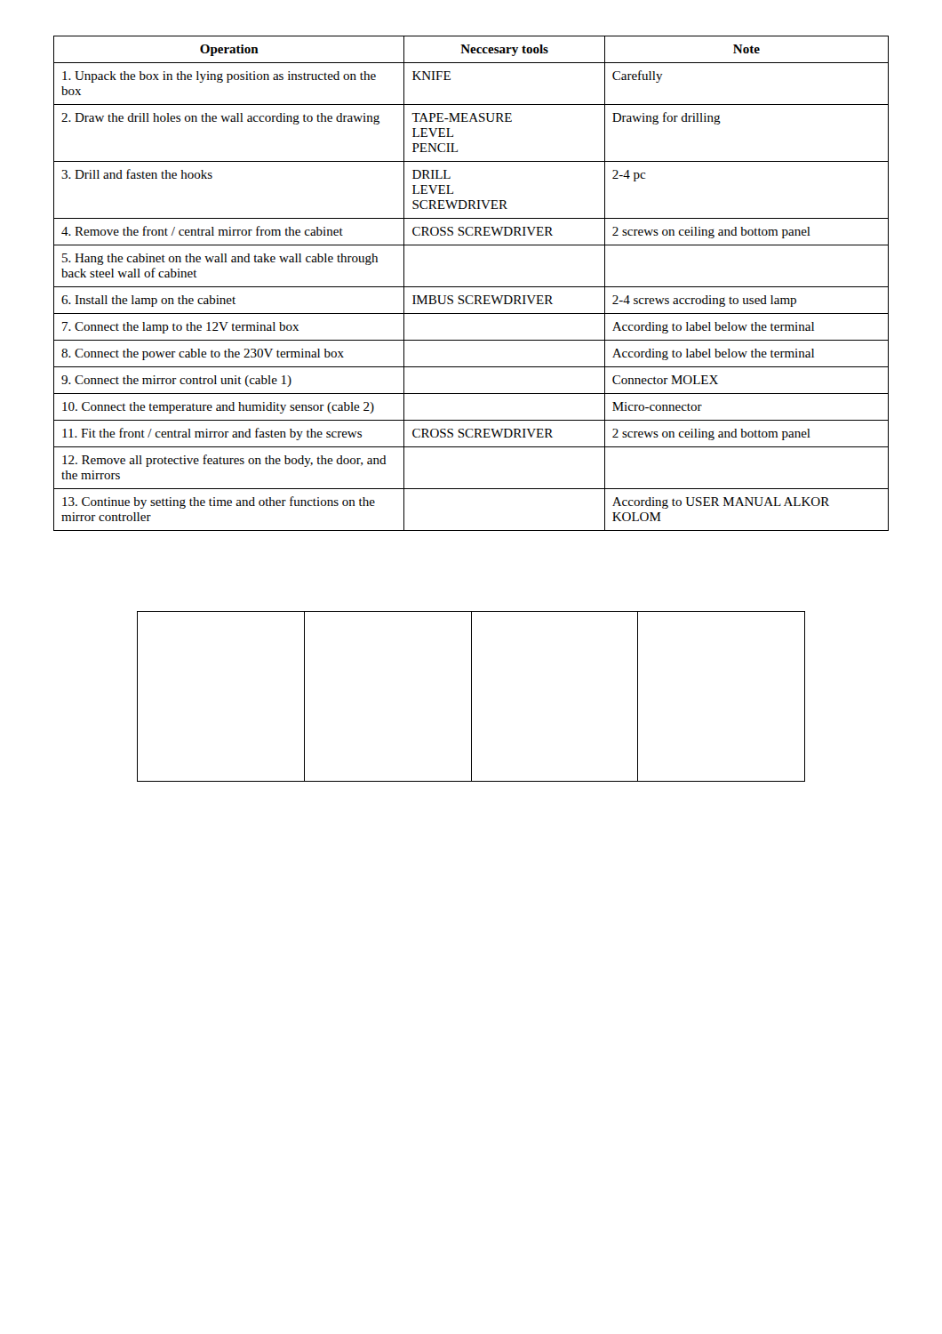| Operation | Neccesary tools | Note |
| --- | --- | --- |
| 1. Unpack the box in the lying position as instructed on the box | KNIFE | Carefully |
| 2. Draw the drill holes on the wall according to the drawing | TAPE-MEASURE LEVEL PENCIL | Drawing for drilling |
| 3. Drill and fasten the hooks | DRILL LEVEL SCREWDRIVER | 2-4 pc |
| 4. Remove the front / central mirror from the cabinet | CROSS SCREWDRIVER | 2 screws on ceiling and bottom panel |
| 5. Hang the cabinet on the wall and take wall cable through back steel wall of cabinet | | |
| 6. Install the lamp on the cabinet | IMBUS SCREWDRIVER | 2-4 screws accroding to used lamp |
| 7. Connect the lamp to the 12V terminal box | | According to label below the terminal |
| 8. Connect the power cable to the 230V terminal box | | According to label below the terminal |
| 9. Connect the mirror control unit (cable 1) | | Connector MOLEX |
| 10. Connect the temperature and humidity sensor (cable 2) | | Micro-connector |
| 11. Fit the front / central mirror and fasten by the screws | CROSS SCREWDRIVER | 2 screws on ceiling and bottom panel |
| 12. Remove all protective features on the body, the door, and the mirrors | | |
| 13. Continue by setting the time and other functions on the mirror controller | | According to USER MANUAL ALKOR KOLOM |